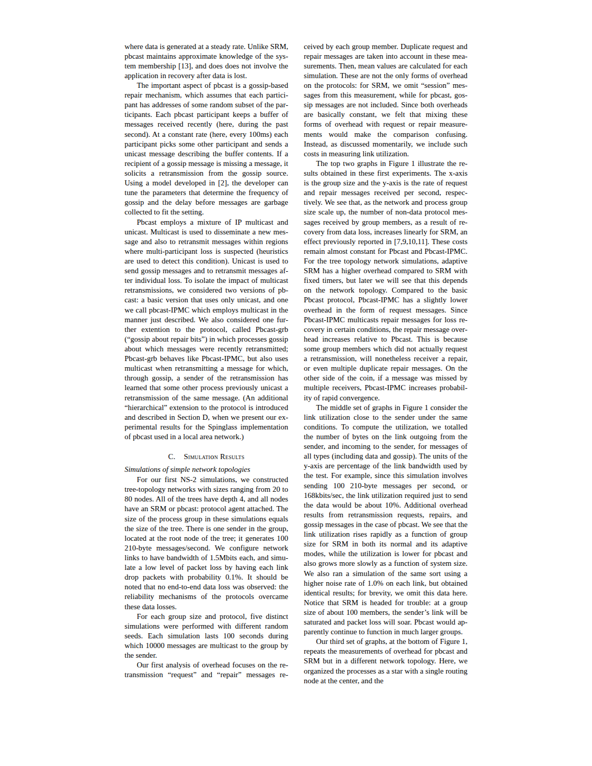where data is generated at a steady rate. Unlike SRM, pbcast maintains approximate knowledge of the system membership [13], and does does not involve the application in recovery after data is lost.
The important aspect of pbcast is a gossip-based repair mechanism, which assumes that each participant has addresses of some random subset of the participants. Each pbcast participant keeps a buffer of messages received recently (here, during the past second). At a constant rate (here, every 100ms) each participant picks some other participant and sends a unicast message describing the buffer contents. If a recipient of a gossip message is missing a message, it solicits a retransmission from the gossip source. Using a model developed in [2], the developer can tune the parameters that determine the frequency of gossip and the delay before messages are garbage collected to fit the setting.
Pbcast employs a mixture of IP multicast and unicast. Multicast is used to disseminate a new message and also to retransmit messages within regions where multi-participant loss is suspected (heuristics are used to detect this condition). Unicast is used to send gossip messages and to retransmit messages after individual loss. To isolate the impact of multicast retransmissions, we considered two versions of pbcast: a basic version that uses only unicast, and one we call pbcast-IPMC which employs multicast in the manner just described. We also considered one further extention to the protocol, called Pbcast-grb (“gossip about repair bits”) in which processes gossip about which messages were recently retransmitted; Pbcast-grb behaves like Pbcast-IPMC, but also uses multicast when retransmitting a message for which, through gossip, a sender of the retransmission has learned that some other process previously unicast a retransmission of the same message. (An additional “hierarchical” extension to the protocol is introduced and described in Section D, when we present our experimental results for the Spinglass implementation of pbcast used in a local area network.)
C. Simulation Results
Simulations of simple network topologies
For our first NS-2 simulations, we constructed tree-topology networks with sizes ranging from 20 to 80 nodes. All of the trees have depth 4, and all nodes have an SRM or pbcast: protocol agent attached. The size of the process group in these simulations equals the size of the tree. There is one sender in the group, located at the root node of the tree; it generates 100 210-byte messages/second. We configure network links to have bandwidth of 1.5Mbits each, and simulate a low level of packet loss by having each link drop packets with probability 0.1%. It should be noted that no end-to-end data loss was observed: the reliability mechanisms of the protocols overcame these data losses.
For each group size and protocol, five distinct simulations were performed with different random seeds. Each simulation lasts 100 seconds during which 10000 messages are multicast to the group by the sender.
Our first analysis of overhead focuses on the retransmission “request” and “repair” messages received by each group member. Duplicate request and repair messages are taken into account in these measurements. Then, mean values are calculated for each simulation. These are not the only forms of overhead on the protocols: for SRM, we omit “session” messages from this measurement, while for pbcast, gossip messages are not included. Since both overheads are basically constant, we felt that mixing these forms of overhead with request or repair measurements would make the comparison confusing. Instead, as discussed momentarily, we include such costs in measuring link utilization.
The top two graphs in Figure 1 illustrate the results obtained in these first experiments. The x-axis is the group size and the y-axis is the rate of request and repair messages received per second, respectively. We see that, as the network and process group size scale up, the number of non-data protocol messages received by group members, as a result of recovery from data loss, increases linearly for SRM, an effect previously reported in [7,9,10,11]. These costs remain almost constant for Pbcast and Pbcast-IPMC. For the tree topology network simulations, adaptive SRM has a higher overhead compared to SRM with fixed timers, but later we will see that this depends on the network topology. Compared to the basic Pbcast protocol, Pbcast-IPMC has a slightly lower overhead in the form of request messages. Since Pbcast-IPMC multicasts repair messages for loss recovery in certain conditions, the repair message overhead increases relative to Pbcast. This is because some group members which did not actually request a retransmission, will nonetheless receiver a repair, or even multiple duplicate repair messages. On the other side of the coin, if a message was missed by multiple receivers, Pbcast-IPMC increases probability of rapid convergence.
The middle set of graphs in Figure 1 consider the link utilization close to the sender under the same conditions. To compute the utilization, we totalled the number of bytes on the link outgoing from the sender, and incoming to the sender, for messages of all types (including data and gossip). The units of the y-axis are percentage of the link bandwidth used by the test. For example, since this simulation involves sending 100 210-byte messages per second, or 168kbits/sec, the link utilization required just to send the data would be about 10%. Additional overhead results from retransmission requests, repairs, and gossip messages in the case of pbcast. We see that the link utilization rises rapidly as a function of group size for SRM in both its normal and its adaptive modes, while the utilization is lower for pbcast and also grows more slowly as a function of system size. We also ran a simulation of the same sort using a higher noise rate of 1.0% on each link, but obtained identical results; for brevity, we omit this data here. Notice that SRM is headed for trouble: at a group size of about 100 members, the sender’s link will be saturated and packet loss will soar. Pbcast would apparently continue to function in much larger groups.
Our third set of graphs, at the bottom of Figure 1, repeats the measurements of overhead for pbcast and SRM but in a different network topology. Here, we organized the processes as a star with a single routing node at the center, and the